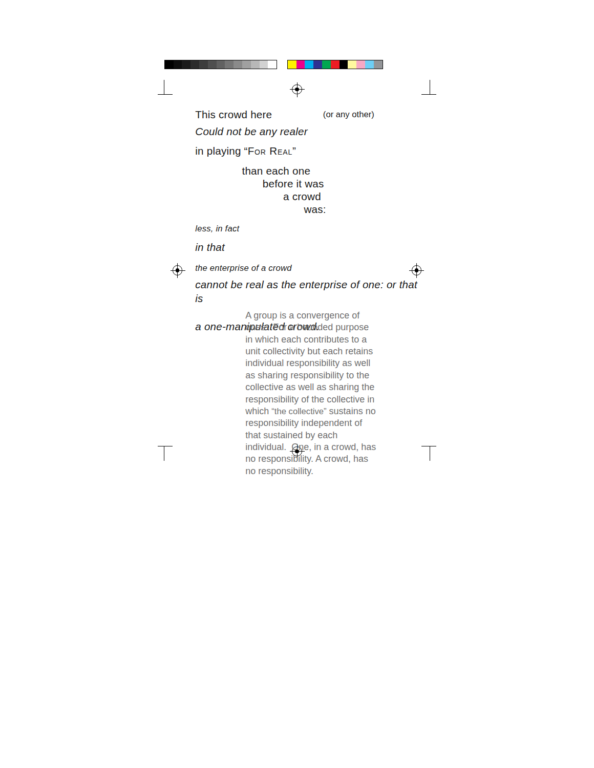This crowd here(or any other)
Could not be any realer
in playing “For Real”
than each one
before it was
a crowd
was:
less, in fact
in that
the enterprise of a crowd
cannot be real as the enterprise of one: or that is
a one-manipulated crowd.
A group is a convergence of ones. For a bounded purpose in which each contributes to a unit collectivity but each retains individual responsibility as well as sharing responsibility to the collective as well as sharing the responsibility of the collective in which “the collective” sustains no responsibility independent of that sustained by each individual. One, in a crowd, has no responsibility. A crowd, has no responsibility.